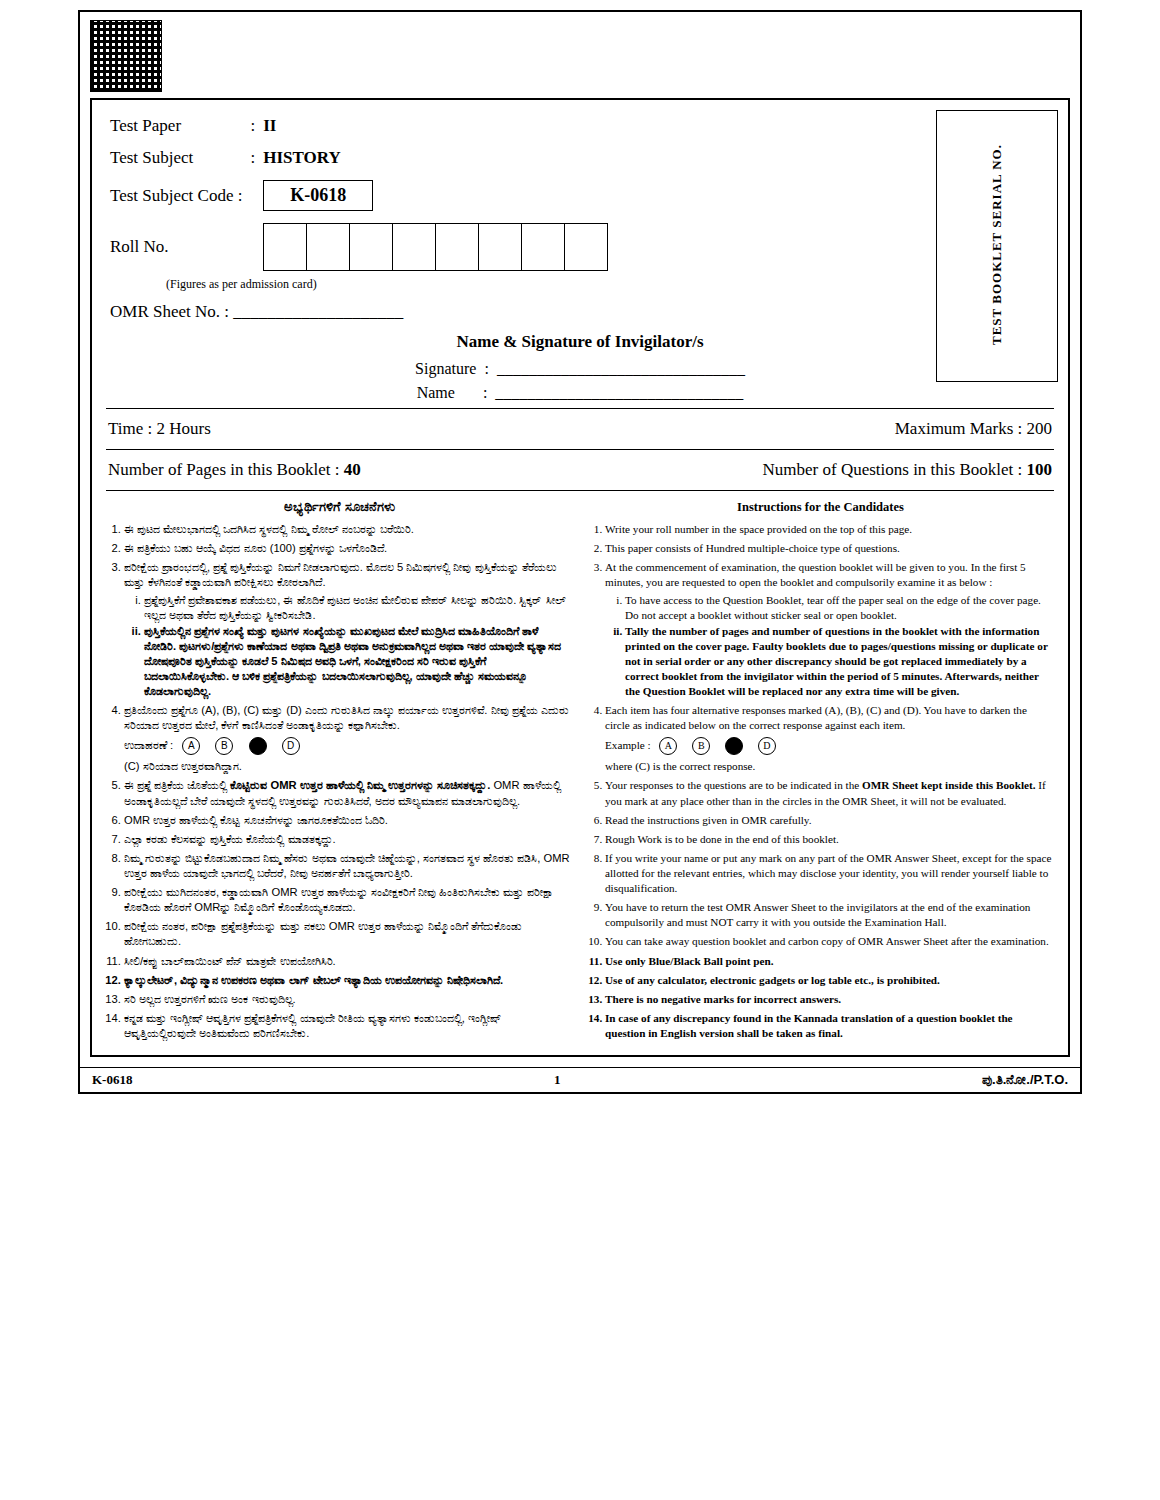TEST BOOKLET SERIAL NO.
| Test Paper | : | II |
| Test Subject | : | HISTORY |
| Test Subject Code : | | K-0618 |
| Roll No. | | |
(Figures as per admission card)
OMR Sheet No. : ____________________
Name & Signature of Invigilator/s
Signature : _______________________________
Name : _______________________________
Time : 2 Hours
Maximum Marks : 200
Number of Pages in this Booklet : 40
Number of Questions in this Booklet : 100
ಅಭ್ಯರ್ಥಿಗಳಿಗೆ ಸೂಚನೆಗಳು
ಈ ಪುಟದ ಮೇಲುಭಾಗದಲ್ಲಿ ಒದಗಿಸಿದ ಸ್ಥಳದಲ್ಲಿ ನಿಮ್ಮ ರೋಲ್ ನಂಬರನ್ನು ಬರೆಯಿರಿ.
ಈ ಪತ್ರಿಕೆಯು ಬಹು ಆಯ್ಕೆ ವಿಧದ ನೂರು (100) ಪ್ರಶ್ನೆಗಳನ್ನು ಒಳಗೊಂಡಿದೆ.
ಪರೀಕ್ಷೆಯ ಪ್ರಾರಂಭದಲ್ಲಿ, ಪ್ರಶ್ನೆ ಪುಸ್ತಿಕೆಯನ್ನು ನಿಮಗೆ ನೀಡಲಾಗುವುದು. ಮೊದಲ 5 ನಿಮಿಷಗಳಲ್ಲಿ ನೀವು ಪುಸ್ತಿಕೆಯನ್ನು ತೆರೆಯಲು ಮತ್ತು ಕೆಳಗಿನಂತೆ ಕಡ್ಡಾಯವಾಗಿ ಪರೀಕ್ಷಿಸಲು ಕೋರಲಾಗಿದೆ.
ಪ್ರಶ್ನೆಪುಸ್ತಿಕೆಗೆ ಪ್ರವೇಶಾವಕಾಶ ಪಡೆಯಲು, ಈ ಹೊದಿಕೆ ಪುಟದ ಅಂಚಿನ ಮೇಲಿರುವ ಪೇಪರ್ ಸೀಲನ್ನು ಹರಿಯಿರಿ. ಸ್ಟಿಕ್ಕರ್ ಸೀಲ್ ಇಲ್ಲದ ಅಥವಾ ತೆರೆದ ಪುಸ್ತಿಕೆಯನ್ನು ಸ್ವೀಕರಿಸಬೇಡಿ.
ಪುಸ್ತಿಕೆಯಲ್ಲಿನ ಪ್ರಶ್ನೆಗಳ ಸಂಖ್ಯೆ ಮತ್ತು ಪುಟಗಳ ಸಂಖ್ಯೆಯನ್ನು ಮುಖಪುಟದ ಮೇಲೆ ಮುದ್ರಿಸಿದ ಮಾಹಿತಿಯೊಂದಿಗೆ ತಾಳೆ ನೋಡಿರಿ. ಪುಟಗಳು/ಪ್ರಶ್ನೆಗಳು ಕಾಣೆಯಾದ ಅಥವಾ ದ್ವಿಪ್ರತಿ ಅಥವಾ ಅನುಕ್ರಮವಾಗಿಲ್ಲದ ಅಥವಾ ಇತರ ಯಾವುದೇ ವ್ಯತ್ಯಾಸದ ದೋಷಪೂರಿತ ಪುಸ್ತಿಕೆಯನ್ನು ಕೂಡಲೆ 5 ನಿಮಿಷದ ಅವಧಿ ಒಳಗೆ, ಸಂವೀಕ್ಷಕರಿಂದ ಸರಿ ಇರುವ ಪುಸ್ತಿಕೆಗೆ ಬದಲಾಯಿಸಿಕೊಳ್ಳಬೇಕು. ಆ ಬಳಿಕ ಪ್ರಶ್ನೆಪತ್ರಿಕೆಯನ್ನು ಬದಲಾಯಿಸಲಾಗುವುದಿಲ್ಲ, ಯಾವುದೇ ಹೆಚ್ಚು ಸಮಯವನ್ನೂ ಕೊಡಲಾಗುವುದಿಲ್ಲ.
ಪ್ರತಿಯೊಂದು ಪ್ರಶ್ನೆಗೂ (A), (B), (C) ಮತ್ತು (D) ಎಂದು ಗುರುತಿಸಿದ ನಾಲ್ಕು ಪರ್ಯಾಯ ಉತ್ತರಗಳಿವೆ. ನೀವು ಪ್ರಶ್ನೆಯ ಎದುರು ಸರಿಯಾದ ಉತ್ತರದ ಮೇಲೆ, ಕೆಳಗೆ ಕಾಣಿಸಿದಂತೆ ಅಂಡಾಕೃತಿಯನ್ನು ಕಪ್ಪಾಗಿಸಬೇಕು.
ಉದಾಹರಣೆ : A B C D
(C) ಸರಿಯಾದ ಉತ್ತರವಾಗಿದ್ದಾಗ.
ಈ ಪ್ರಶ್ನೆ ಪತ್ರಿಕೆಯ ಜೊತೆಯಲ್ಲಿ ಕೊಟ್ಟಿರುವ OMR ಉತ್ತರ ಹಾಳೆಯಲ್ಲಿ ನಿಮ್ಮ ಉತ್ತರಗಳನ್ನು ಸೂಚಿಸತಕ್ಕದ್ದು. OMR ಹಾಳೆಯಲ್ಲಿ ಅಂಡಾಕೃತಿಯಲ್ಲದೆ ಬೇರೆ ಯಾವುದೇ ಸ್ಥಳದಲ್ಲಿ ಉತ್ತರವನ್ನು ಗುರುತಿಸಿದರೆ, ಅದರ ಮೌಲ್ಯಮಾಪನ ಮಾಡಲಾಗುವುದಿಲ್ಲ.
OMR ಉತ್ತರ ಹಾಳೆಯಲ್ಲಿ ಕೊಟ್ಟ ಸೂಚನೆಗಳನ್ನು ಜಾಗರೂಕತೆಯಿಂದ ಓದಿರಿ.
ಎಲ್ಲಾ ಕರಡು ಕೆಲಸವನ್ನು ಪುಸ್ತಿಕೆಯ ಕೊನೆಯಲ್ಲಿ ಮಾಡತಕ್ಕದ್ದು.
ನಿಮ್ಮ ಗುರುತನ್ನು ಬಿಟ್ಟುಕೊಡಬಹುದಾದ ನಿಮ್ಮ ಹೆಸರು ಅಥವಾ ಯಾವುದೇ ಚಿಹ್ನೆಯನ್ನು, ಸಂಗತವಾದ ಸ್ಥಳ ಹೊರತು ಪಡಿಸಿ, OMR ಉತ್ತರ ಹಾಳೆಯ ಯಾವುದೇ ಭಾಗದಲ್ಲಿ ಬರೆದರೆ, ನೀವು ಅನರ್ಹತೆಗೆ ಬಾಧ್ಯರಾಗುತ್ತೀರಿ.
ಪರೀಕ್ಷೆಯು ಮುಗಿದನಂತರ, ಕಡ್ಡಾಯವಾಗಿ OMR ಉತ್ತರ ಹಾಳೆಯನ್ನು ಸಂವೀಕ್ಷಕರಿಗೆ ನೀವು ಹಿಂತಿರುಗಿಸಬೇಕು ಮತ್ತು ಪರೀಕ್ಷಾ ಕೊಠಡಿಯ ಹೊರಗೆ OMRನ್ನು ನಿಮ್ಮೊಂದಿಗೆ ಕೊಂಡೊಯ್ಯಕೂಡದು.
ಪರೀಕ್ಷೆಯ ನಂತರ, ಪರೀಕ್ಷಾ ಪ್ರಶ್ನೆಪತ್ರಿಕೆಯನ್ನು ಮತ್ತು ನಕಲು OMR ಉತ್ತರ ಹಾಳೆಯನ್ನು ನಿಮ್ಮೊಂದಿಗೆ ತೆಗೆದುಕೊಂಡು ಹೋಗಬಹುದು.
ಸೀಲಿ/ಕಪ್ಪು ಬಾಲ್‌ಪಾಯಿಂಟ್ ಪೆನ್ ಮಾತ್ರವೇ ಉಪಯೋಗಿಸಿರಿ.
ಕ್ಯಾಲ್ಕುಲೇಟರ್, ವಿದ್ಯುನ್ಮಾನ ಉಪಕರಣ ಅಥವಾ ಲಾಗ್ ಟೇಬಲ್ ಇತ್ಯಾದಿಯ ಉಪಯೋಗವನ್ನು ನಿಷೇಧಿಸಲಾಗಿದೆ.
ಸರಿ ಅಲ್ಲದ ಉತ್ತರಗಳಿಗೆ ಋಣ ಅಂಕ ಇರುವುದಿಲ್ಲ.
ಕನ್ನಡ ಮತ್ತು ಇಂಗ್ಲೀಷ್ ಆವೃತ್ತಿಗಳ ಪ್ರಶ್ನೆಪತ್ರಿಕೆಗಳಲ್ಲಿ ಯಾವುದೇ ರೀತಿಯ ವ್ಯತ್ಯಾಸಗಳು ಕಂಡುಬಂದಲ್ಲಿ, ಇಂಗ್ಲೀಷ್ ಆವೃತ್ತಿಯಲ್ಲಿರುವುದೇ ಅಂತಿಮವೆಂದು ಪರಿಗಣಿಸಬೇಕು.
Instructions for the Candidates
Write your roll number in the space provided on the top of this page.
This paper consists of Hundred multiple-choice type of questions.
At the commencement of examination, the question booklet will be given to you. In the first 5 minutes, you are requested to open the booklet and compulsorily examine it as below :
To have access to the Question Booklet, tear off the paper seal on the edge of the cover page. Do not accept a booklet without sticker seal or open booklet.
Tally the number of pages and number of questions in the booklet with the information printed on the cover page. Faulty booklets due to pages/questions missing or duplicate or not in serial order or any other discrepancy should be got replaced immediately by a correct booklet from the invigilator within the period of 5 minutes. Afterwards, neither the Question Booklet will be replaced nor any extra time will be given.
Each item has four alternative responses marked (A), (B), (C) and (D). You have to darken the circle as indicated below on the correct response against each item.
Example : A B C D
where (C) is the correct response.
Your responses to the questions are to be indicated in the OMR Sheet kept inside this Booklet. If you mark at any place other than in the circles in the OMR Sheet, it will not be evaluated.
Read the instructions given in OMR carefully.
Rough Work is to be done in the end of this booklet.
If you write your name or put any mark on any part of the OMR Answer Sheet, except for the space allotted for the relevant entries, which may disclose your identity, you will render yourself liable to disqualification.
You have to return the test OMR Answer Sheet to the invigilators at the end of the examination compulsorily and must NOT carry it with you outside the Examination Hall.
You can take away question booklet and carbon copy of OMR Answer Sheet after the examination.
Use only Blue/Black Ball point pen.
Use of any calculator, electronic gadgets or log table etc., is prohibited.
There is no negative marks for incorrect answers.
In case of any discrepancy found in the Kannada translation of a question booklet the question in English version shall be taken as final.
K-0618
1
ಪು.ತಿ.ನೋ./P.T.O.